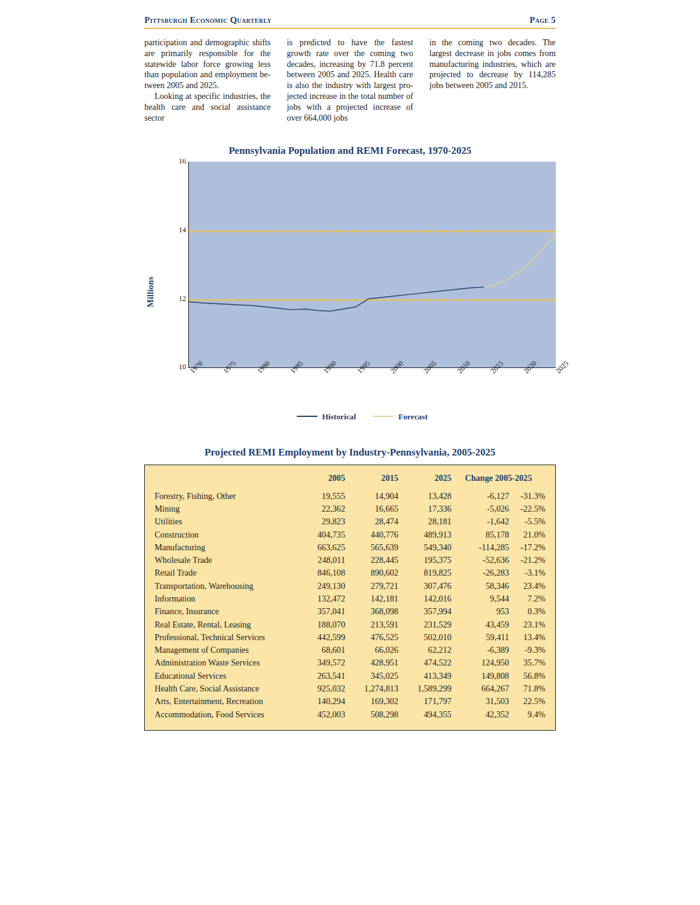Pittsburgh Economic Quarterly
Page 5
participation and demographic shifts are primarily responsible for the statewide labor force growing less than population and employment between 2005 and 2025.
Looking at specific industries, the health care and social assistance sector
is predicted to have the fastest growth rate over the coming two decades, increasing by 71.8 percent between 2005 and 2025. Health care is also the industry with largest projected increase in the total number of jobs with a projected increase of over 664,000 jobs
in the coming two decades. The largest decrease in jobs comes from manufacturing industries, which are projected to decrease by 114,285 jobs between 2005 and 2015.
Pennsylvania Population and REMI Forecast, 1970-2025
Millions
16 14 12 10
1970 1975 1980 1985 1990 1995 2000 2005 2010 2015 2020 2025
Historical
Forecast
Projected REMI Employment by Industry-Pennsylvania, 2005-2025
| | 2005 | 2015 | 2025 | Change 2005-2025 |
| --- | --- | --- | --- | --- |
| Forestry, Fishing, Other | 19,555 | 14,904 | 13,428 | -6,127 | -31.3% |
| Mining | 22,362 | 16,665 | 17,336 | -5,026 | -22.5% |
| Utilities | 29,823 | 28,474 | 28,181 | -1,642 | -5.5% |
| Construction | 404,735 | 440,776 | 489,913 | 85,178 | 21.0% |
| Manufacturing | 663,625 | 565,639 | 549,340 | -114,285 | -17.2% |
| Wholesale Trade | 248,011 | 228,445 | 195,375 | -52,636 | -21.2% |
| Retail Trade | 846,108 | 890,602 | 819,825 | -26,283 | -3.1% |
| Transportation, Warehousing | 249,130 | 279,721 | 307,476 | 58,346 | 23.4% |
| Information | 132,472 | 142,181 | 142,016 | 9,544 | 7.2% |
| Finance, Insurance | 357,041 | 368,098 | 357,994 | 953 | 0.3% |
| Real Estate, Rental, Leasing | 188,070 | 213,591 | 231,529 | 43,459 | 23.1% |
| Professional, Technical Services | 442,599 | 476,525 | 502,010 | 59,411 | 13.4% |
| Management of Companies | 68,601 | 66,026 | 62,212 | -6,389 | -9.3% |
| Administration Waste Services | 349,572 | 428,951 | 474,522 | 124,950 | 35.7% |
| Educational Services | 263,541 | 345,025 | 413,349 | 149,808 | 56.8% |
| Health Care, Social Assistance | 925,032 | 1,274,813 | 1,589,299 | 664,267 | 71.8% |
| Arts, Entertainment, Recreation | 140,294 | 169,302 | 171,797 | 31,503 | 22.5% |
| Accommodation, Food Services | 452,003 | 508,298 | 494,355 | 42,352 | 9.4% |